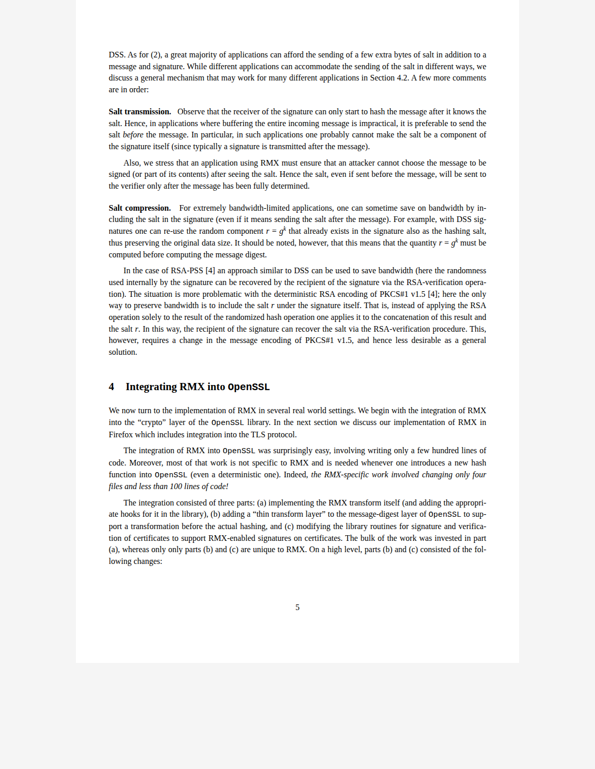DSS. As for (2), a great majority of applications can afford the sending of a few extra bytes of salt in addition to a message and signature. While different applications can accommodate the sending of the salt in different ways, we discuss a general mechanism that may work for many different applications in Section 4.2. A few more comments are in order:
Salt transmission. Observe that the receiver of the signature can only start to hash the message after it knows the salt. Hence, in applications where buffering the entire incoming message is impractical, it is preferable to send the salt before the message. In particular, in such applications one probably cannot make the salt be a component of the signature itself (since typically a signature is transmitted after the message).
Also, we stress that an application using RMX must ensure that an attacker cannot choose the message to be signed (or part of its contents) after seeing the salt. Hence the salt, even if sent before the message, will be sent to the verifier only after the message has been fully determined.
Salt compression. For extremely bandwidth-limited applications, one can sometime save on bandwidth by including the salt in the signature (even if it means sending the salt after the message). For example, with DSS signatures one can re-use the random component r = gk that already exists in the signature also as the hashing salt, thus preserving the original data size. It should be noted, however, that this means that the quantity r = gk must be computed before computing the message digest.
In the case of RSA-PSS [4] an approach similar to DSS can be used to save bandwidth (here the randomness used internally by the signature can be recovered by the recipient of the signature via the RSA-verification operation). The situation is more problematic with the deterministic RSA encoding of PKCS#1 v1.5 [4]; here the only way to preserve bandwidth is to include the salt r under the signature itself. That is, instead of applying the RSA operation solely to the result of the randomized hash operation one applies it to the concatenation of this result and the salt r. In this way, the recipient of the signature can recover the salt via the RSA-verification procedure. This, however, requires a change in the message encoding of PKCS#1 v1.5, and hence less desirable as a general solution.
4 Integrating RMX into OpenSSL
We now turn to the implementation of RMX in several real world settings. We begin with the integration of RMX into the “crypto” layer of the OpenSSL library. In the next section we discuss our implementation of RMX in Firefox which includes integration into the TLS protocol.
The integration of RMX into OpenSSL was surprisingly easy, involving writing only a few hundred lines of code. Moreover, most of that work is not specific to RMX and is needed whenever one introduces a new hash function into OpenSSL (even a deterministic one). Indeed, the RMX-specific work involved changing only four files and less than 100 lines of code!
The integration consisted of three parts: (a) implementing the RMX transform itself (and adding the appropriate hooks for it in the library), (b) adding a “thin transform layer” to the message-digest layer of OpenSSL to support a transformation before the actual hashing, and (c) modifying the library routines for signature and verification of certificates to support RMX-enabled signatures on certificates. The bulk of the work was invested in part (a), whereas only only parts (b) and (c) are unique to RMX. On a high level, parts (b) and (c) consisted of the following changes:
5